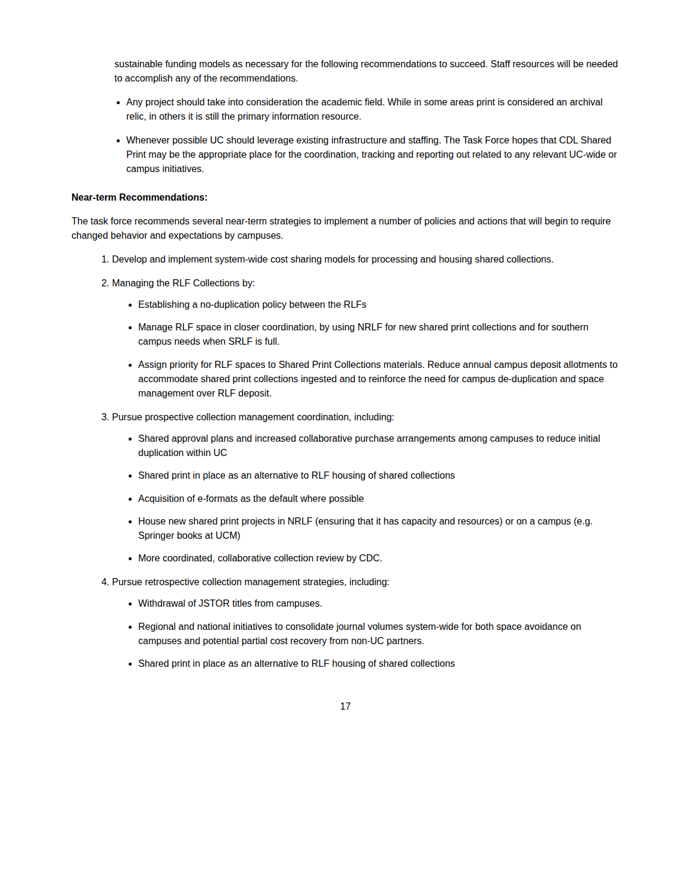sustainable funding models as necessary for the following recommendations to succeed. Staff resources will be needed to accomplish any of the recommendations.
Any project should take into consideration the academic field. While in some areas print is considered an archival relic, in others it is still the primary information resource.
Whenever possible UC should leverage existing infrastructure and staffing. The Task Force hopes that CDL Shared Print may be the appropriate place for the coordination, tracking and reporting out related to any relevant UC-wide or campus initiatives.
Near-term Recommendations:
The task force recommends several near-term strategies to implement a number of policies and actions that will begin to require changed behavior and expectations by campuses.
Develop and implement system-wide cost sharing models for processing and housing shared collections.
Managing the RLF Collections by:
Establishing a no-duplication policy between the RLFs
Manage RLF space in closer coordination, by using NRLF for new shared print collections and for southern campus needs when SRLF is full.
Assign priority for RLF spaces to Shared Print Collections materials. Reduce annual campus deposit allotments to accommodate shared print collections ingested and to reinforce the need for campus de-duplication and space management over RLF deposit.
Pursue prospective collection management coordination, including:
Shared approval plans and increased collaborative purchase arrangements among campuses to reduce initial duplication within UC
Shared print in place as an alternative to RLF housing of shared collections
Acquisition of e-formats as the default where possible
House new shared print projects in NRLF (ensuring that it has capacity and resources) or on a campus (e.g. Springer books at UCM)
More coordinated, collaborative collection review by CDC.
Pursue retrospective collection management strategies, including:
Withdrawal of JSTOR titles from campuses.
Regional and national initiatives to consolidate journal volumes system-wide for both space avoidance on campuses and potential partial cost recovery from non-UC partners.
Shared print in place as an alternative to RLF housing of shared collections
17